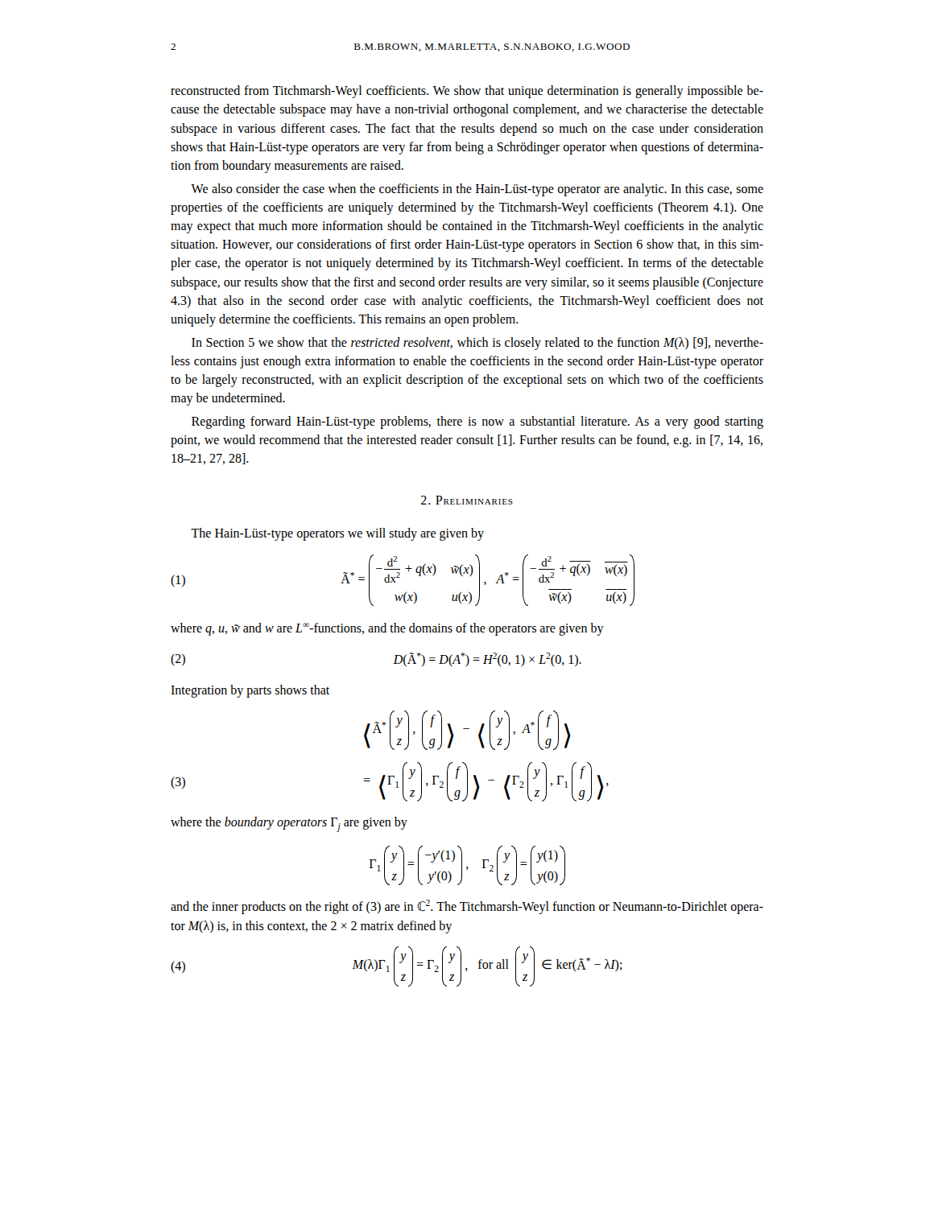2 B.M.BROWN, M.MARLETTA, S.N.NABOKO, I.G.WOOD
reconstructed from Titchmarsh-Weyl coefficients. We show that unique determination is generally impossible because the detectable subspace may have a non-trivial orthogonal complement, and we characterise the detectable subspace in various different cases. The fact that the results depend so much on the case under consideration shows that Hain-Lüst-type operators are very far from being a Schrödinger operator when questions of determination from boundary measurements are raised.
We also consider the case when the coefficients in the Hain-Lüst-type operator are analytic. In this case, some properties of the coefficients are uniquely determined by the Titchmarsh-Weyl coefficients (Theorem 4.1). One may expect that much more information should be contained in the Titchmarsh-Weyl coefficients in the analytic situation. However, our considerations of first order Hain-Lüst-type operators in Section 6 show that, in this simpler case, the operator is not uniquely determined by its Titchmarsh-Weyl coefficient. In terms of the detectable subspace, our results show that the first and second order results are very similar, so it seems plausible (Conjecture 4.3) that also in the second order case with analytic coefficients, the Titchmarsh-Weyl coefficient does not uniquely determine the coefficients. This remains an open problem.
In Section 5 we show that the restricted resolvent, which is closely related to the function M(λ) [9], nevertheless contains just enough extra information to enable the coefficients in the second order Hain-Lüst-type operator to be largely reconstructed, with an explicit description of the exceptional sets on which two of the coefficients may be undetermined.
Regarding forward Hain-Lüst-type problems, there is now a substantial literature. As a very good starting point, we would recommend that the interested reader consult [1]. Further results can be found, e.g. in [7, 14, 16, 18–21, 27, 28].
2. Preliminaries
The Hain-Lüst-type operators we will study are given by
(1)
Ã* = −d2 dx2 + q(x) w̃(x) w(x) u(x) , A* = −d2 dx2 + q(x) w(x) w̃(x) u(x)
where q, u, w̃ and w are L∞-functions, and the domains of the operators are given by
(2)
D(Ã*) = D(A*) = H2(0, 1) × L2(0, 1).
Integration by parts shows that
⟨Ã* yz , fg ⟩ − ⟨ yz , A* fg ⟩
(3)
= ⟨Γ1 yz , Γ2 fg ⟩ − ⟨Γ2 yz , Γ1 fg ⟩,
where the boundary operators Γj are given by
Γ1 yz = −y′(1) y′(0) , Γ2 yz = y(1) y(0)
and the inner products on the right of (3) are in ℂ2. The Titchmarsh-Weyl function or Neumann-to-Dirichlet operator M(λ) is, in this context, the 2 × 2 matrix defined by
(4)
M(λ)Γ1 yz = Γ2 yz , for all yz ∈ ker(Ã* − λI);